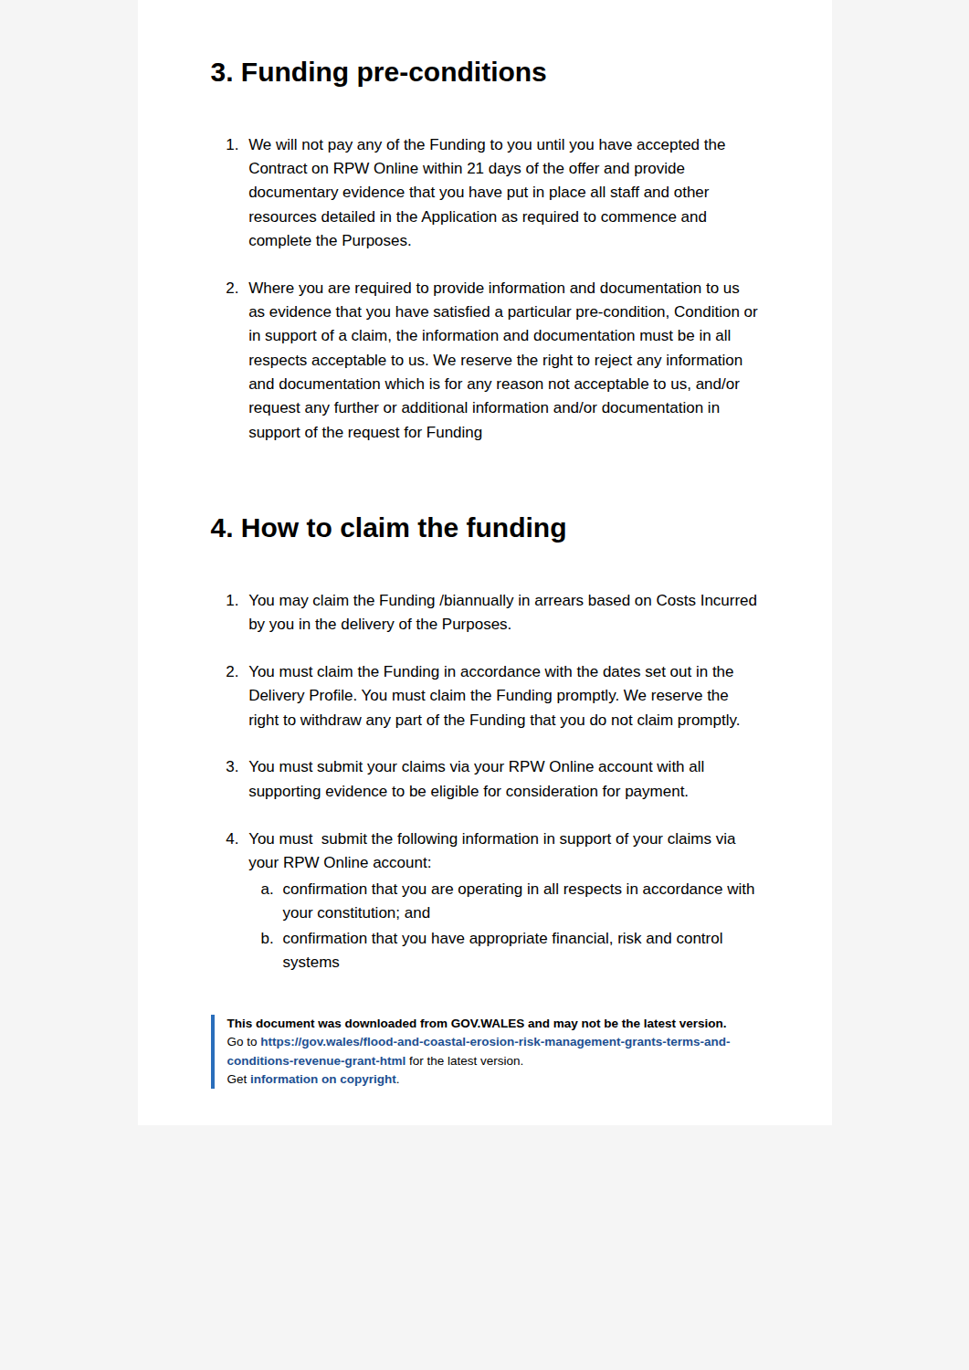3. Funding pre-conditions
We will not pay any of the Funding to you until you have accepted the Contract on RPW Online within 21 days of the offer and provide documentary evidence that you have put in place all staff and other resources detailed in the Application as required to commence and complete the Purposes.
Where you are required to provide information and documentation to us as evidence that you have satisfied a particular pre-condition, Condition or in support of a claim, the information and documentation must be in all respects acceptable to us. We reserve the right to reject any information and documentation which is for any reason not acceptable to us, and/or request any further or additional information and/or documentation in support of the request for Funding
4. How to claim the funding
You may claim the Funding /biannually in arrears based on Costs Incurred by you in the delivery of the Purposes.
You must claim the Funding in accordance with the dates set out in the Delivery Profile. You must claim the Funding promptly. We reserve the right to withdraw any part of the Funding that you do not claim promptly.
You must submit your claims via your RPW Online account with all supporting evidence to be eligible for consideration for payment.
You must submit the following information in support of your claims via your RPW Online account:
confirmation that you are operating in all respects in accordance with your constitution; and
confirmation that you have appropriate financial, risk and control systems
This document was downloaded from GOV.WALES and may not be the latest version.
Go to https://gov.wales/flood-and-coastal-erosion-risk-management-grants-terms-and-conditions-revenue-grant-html for the latest version.
Get information on copyright.